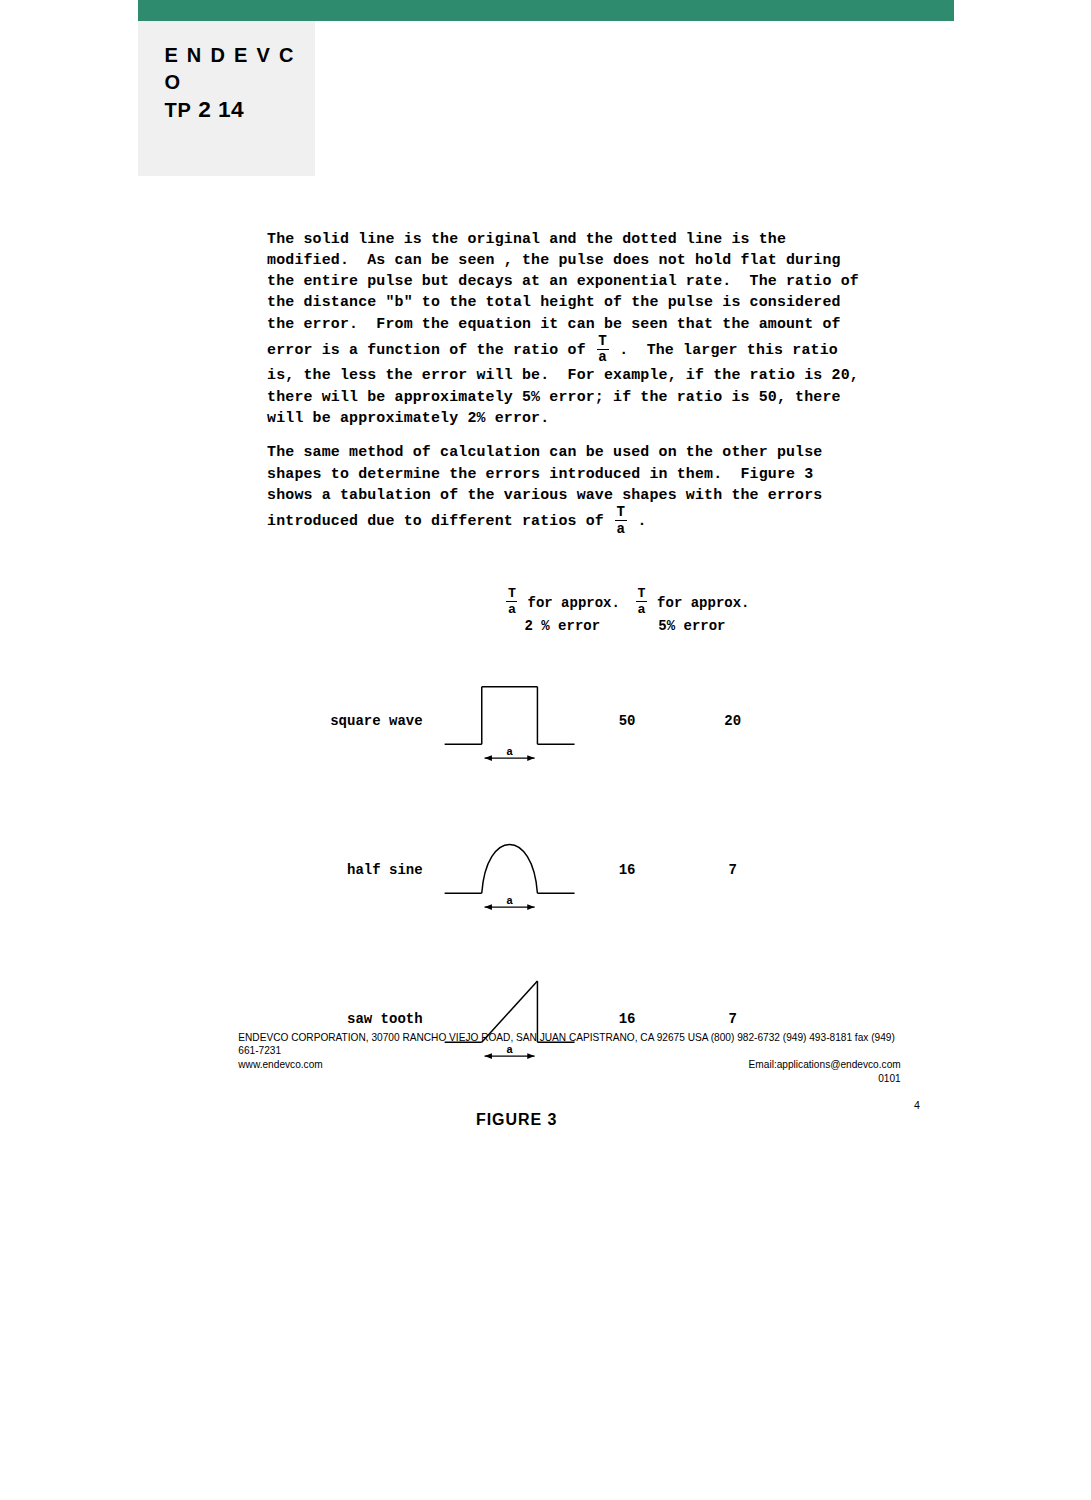E N D E V C O
TP 2 14
The solid line is the original and the dotted line is the modified. As can be seen , the pulse does not hold flat during the entire pulse but decays at an exponential rate. The ratio of the distance "b" to the total height of the pulse is considered the error. From the equation it can be seen that the amount of error is a function of the ratio of Ta . The larger this ratio is, the less the error will be. For example, if the ratio is 20, there will be approximately 5% error; if the ratio is 50, there will be approximately 2% error.
The same method of calculation can be used on the other pulse shapes to determine the errors introduced in them. Figure 3 shows a tabulation of the various wave shapes with the errors introduced due to different ratios of Ta .
Ta for approx.
2 % error
Ta for approx.
5% error
square wave
a
50
20
half sine
a
16
7
saw tooth
a
16
7
FIGURE 3
ENDEVCO CORPORATION, 30700 RANCHO VIEJO ROAD, SAN JUAN CAPISTRANO, CA 92675 USA (800) 982-6732 (949) 493-8181 fax (949) 661-7231
www.endevco.com Email:applications@endevco.com
0101
4